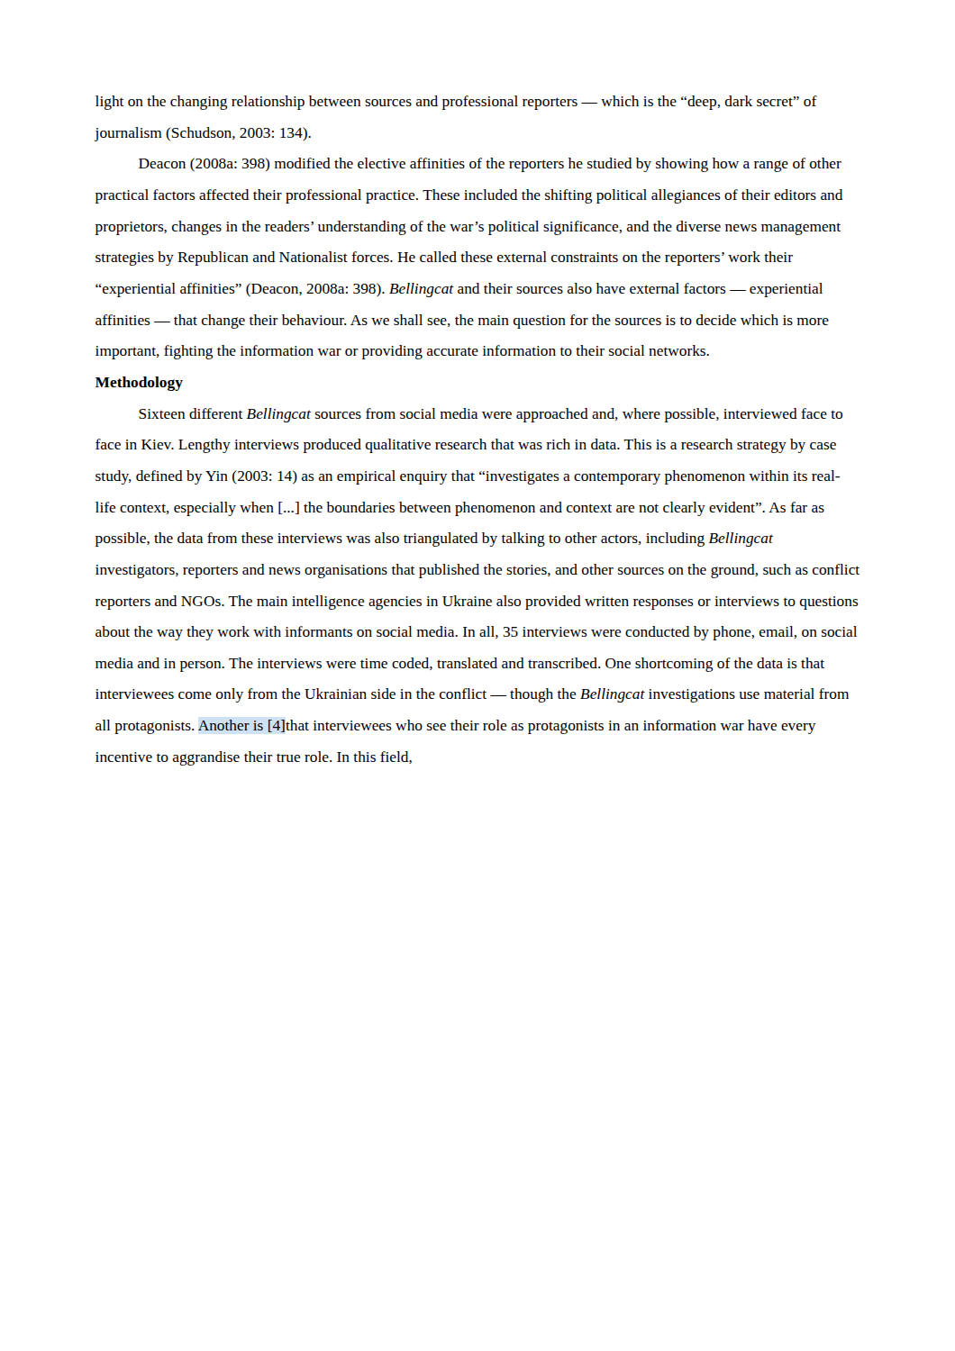light on the changing relationship between sources and professional reporters — which is the “deep, dark secret” of journalism (Schudson, 2003: 134).
Deacon (2008a: 398) modified the elective affinities of the reporters he studied by showing how a range of other practical factors affected their professional practice. These included the shifting political allegiances of their editors and proprietors, changes in the readers’ understanding of the war’s political significance, and the diverse news management strategies by Republican and Nationalist forces. He called these external constraints on the reporters’ work their “experiential affinities” (Deacon, 2008a: 398). Bellingcat and their sources also have external factors — experiential affinities — that change their behaviour. As we shall see, the main question for the sources is to decide which is more important, fighting the information war or providing accurate information to their social networks.
Methodology
Sixteen different Bellingcat sources from social media were approached and, where possible, interviewed face to face in Kiev. Lengthy interviews produced qualitative research that was rich in data. This is a research strategy by case study, defined by Yin (2003: 14) as an empirical enquiry that “investigates a contemporary phenomenon within its real-life context, especially when [...] the boundaries between phenomenon and context are not clearly evident”. As far as possible, the data from these interviews was also triangulated by talking to other actors, including Bellingcat investigators, reporters and news organisations that published the stories, and other sources on the ground, such as conflict reporters and NGOs. The main intelligence agencies in Ukraine also provided written responses or interviews to questions about the way they work with informants on social media. In all, 35 interviews were conducted by phone, email, on social media and in person. The interviews were time coded, translated and transcribed. One shortcoming of the data is that interviewees come only from the Ukrainian side in the conflict — though the Bellingcat investigations use material from all protagonists. Another is [4] that interviewees who see their role as protagonists in an information war have every incentive to aggrandise their true role. In this field,